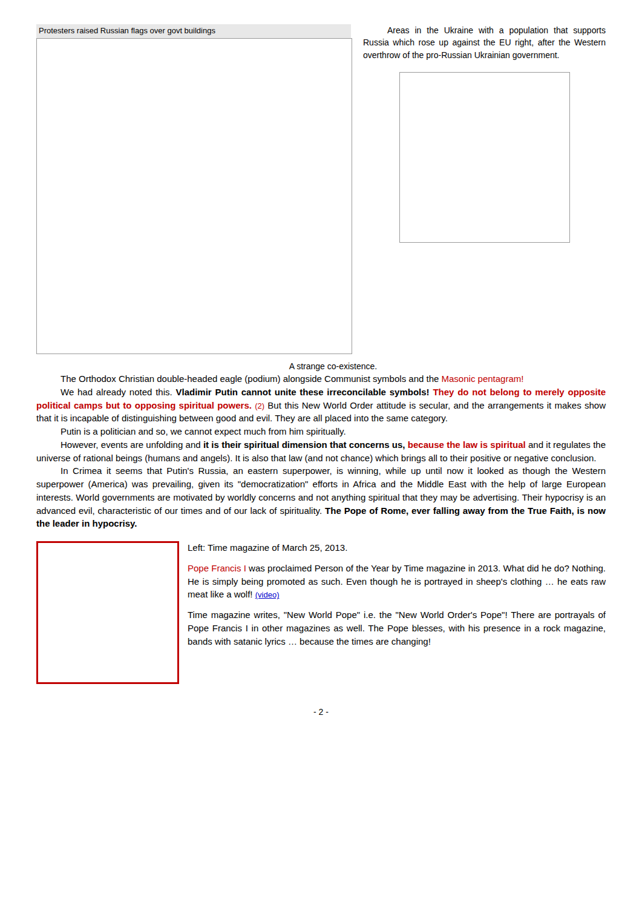Protesters raised Russian flags over govt buildings
Areas in the Ukraine with a population that supports Russia which rose up against the EU right, after the Western overthrow of the pro-Russian Ukrainian government.
A strange co-existence.
The Orthodox Christian double-headed eagle (podium) alongside Communist symbols and the Masonic pentagram!
We had already noted this. Vladimir Putin cannot unite these irreconcilable symbols! They do not belong to merely opposite political camps but to opposing spiritual powers. (2) But this New World Order attitude is secular, and the arrangements it makes show that it is incapable of distinguishing between good and evil. They are all placed into the same category.
Putin is a politician and so, we cannot expect much from him spiritually.
However, events are unfolding and it is their spiritual dimension that concerns us, because the law is spiritual and it regulates the universe of rational beings (humans and angels). It is also that law (and not chance) which brings all to their positive or negative conclusion.
In Crimea it seems that Putin's Russia, an eastern superpower, is winning, while up until now it looked as though the Western superpower (America) was prevailing, given its "democratization" efforts in Africa and the Middle East with the help of large European interests. World governments are motivated by worldly concerns and not anything spiritual that they may be advertising. Their hypocrisy is an advanced evil, characteristic of our times and of our lack of spirituality. The Pope of Rome, ever falling away from the True Faith, is now the leader in hypocrisy.
Left: Time magazine of March 25, 2013.
Pope Francis I was proclaimed Person of the Year by Time magazine in 2013. What did he do? Nothing. He is simply being promoted as such. Even though he is portrayed in sheep's clothing … he eats raw meat like a wolf! (video)
Time magazine writes, "New World Pope" i.e. the "New World Order's Pope"! There are portrayals of Pope Francis I in other magazines as well. The Pope blesses, with his presence in a rock magazine, bands with satanic lyrics … because the times are changing!
- 2 -